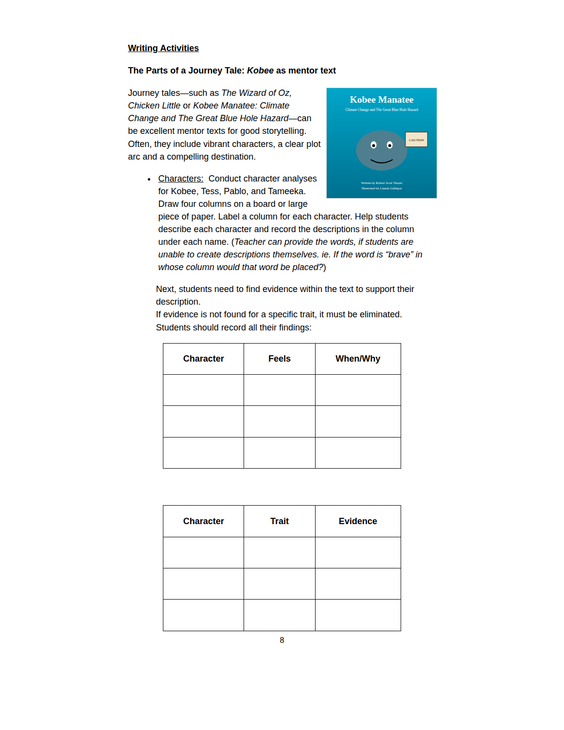Writing Activities
The Parts of a Journey Tale: Kobee as mentor text
Journey tales—such as The Wizard of Oz, Chicken Little or Kobee Manatee: Climate Change and The Great Blue Hole Hazard—can be excellent mentor texts for good storytelling. Often, they include vibrant characters, a clear plot arc and a compelling destination.
Characters: Conduct character analyses for Kobee, Tess, Pablo, and Tameeka. Draw four columns on a board or large piece of paper. Label a column for each character. Help students describe each character and record the descriptions in the column under each name. (Teacher can provide the words, if students are unable to create descriptions themselves. ie. If the word is “brave” in whose column would that word be placed?)
Next, students need to find evidence within the text to support their description.
If evidence is not found for a specific trait, it must be eliminated.
Students should record all their findings:
| Character | Feels | When/Why |
| --- | --- | --- |
| Character | Trait | Evidence |
| --- | --- | --- |
8